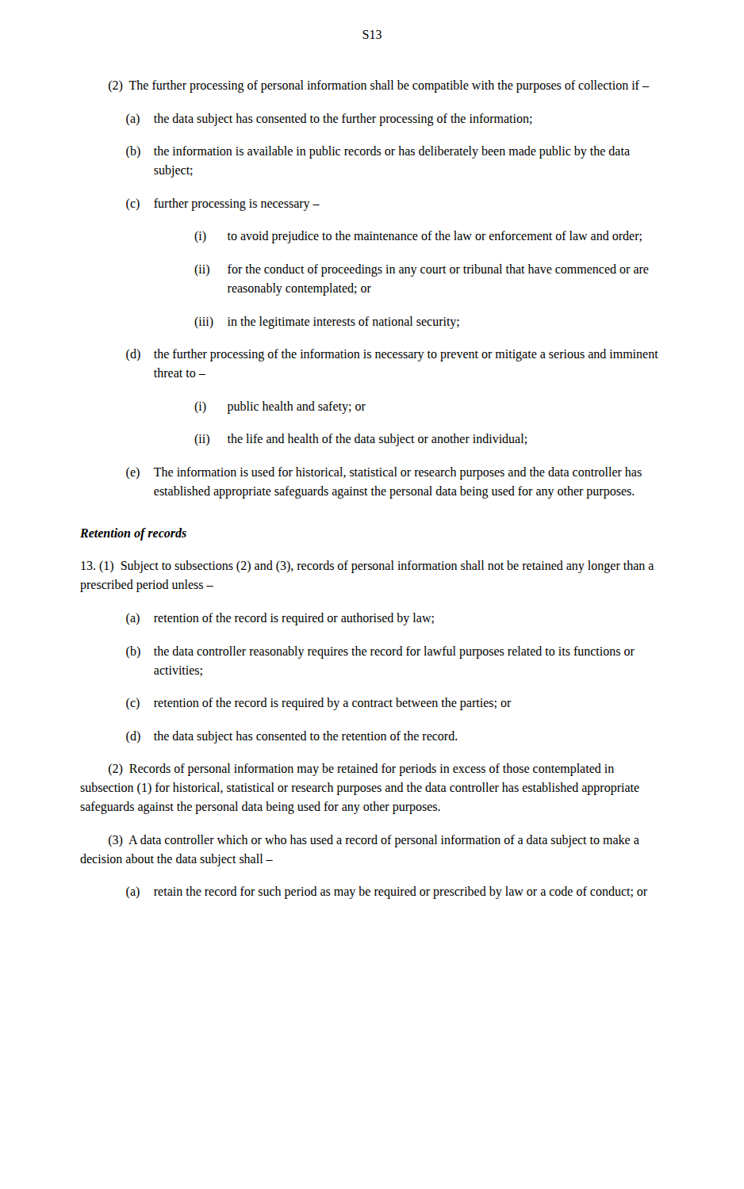S13
(2) The further processing of personal information shall be compatible with the purposes of collection if –
(a) the data subject has consented to the further processing of the information;
(b) the information is available in public records or has deliberately been made public by the data subject;
(c) further processing is necessary –
(i) to avoid prejudice to the maintenance of the law or enforcement of law and order;
(ii) for the conduct of proceedings in any court or tribunal that have commenced or are reasonably contemplated; or
(iii) in the legitimate interests of national security;
(d) the further processing of the information is necessary to prevent or mitigate a serious and imminent threat to –
(i) public health and safety; or
(ii) the life and health of the data subject or another individual;
(e) The information is used for historical, statistical or research purposes and the data controller has established appropriate safeguards against the personal data being used for any other purposes.
Retention of records
13. (1) Subject to subsections (2) and (3), records of personal information shall not be retained any longer than a prescribed period unless –
(a) retention of the record is required or authorised by law;
(b) the data controller reasonably requires the record for lawful purposes related to its functions or activities;
(c) retention of the record is required by a contract between the parties; or
(d) the data subject has consented to the retention of the record.
(2) Records of personal information may be retained for periods in excess of those contemplated in subsection (1) for historical, statistical or research purposes and the data controller has established appropriate safeguards against the personal data being used for any other purposes.
(3) A data controller which or who has used a record of personal information of a data subject to make a decision about the data subject shall –
(a) retain the record for such period as may be required or prescribed by law or a code of conduct; or